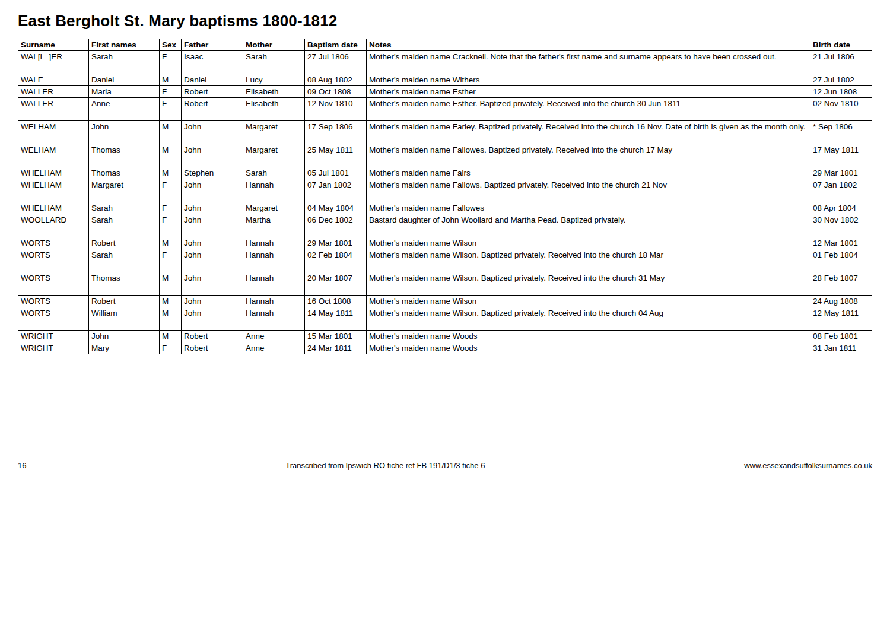East Bergholt St. Mary baptisms 1800-1812
| Surname | First names | Sex | Father | Mother | Baptism date | Notes | Birth date |
| --- | --- | --- | --- | --- | --- | --- | --- |
| WAL[L_]ER | Sarah | F | Isaac | Sarah | 27 Jul 1806 | Mother's maiden name Cracknell. Note that the father's first name and surname appears to have been crossed out. | 21 Jul 1806 |
| WALE | Daniel | M | Daniel | Lucy | 08 Aug 1802 | Mother's maiden name Withers | 27 Jul 1802 |
| WALLER | Maria | F | Robert | Elisabeth | 09 Oct 1808 | Mother's maiden name Esther | 12 Jun 1808 |
| WALLER | Anne | F | Robert | Elisabeth | 12 Nov 1810 | Mother's maiden name Esther. Baptized privately. Received into the church 30 Jun 1811 | 02 Nov 1810 |
| WELHAM | John | M | John | Margaret | 17 Sep 1806 | Mother's maiden name Farley. Baptized privately. Received into the church 16 Nov. Date of birth is given as the month only. | * Sep 1806 |
| WELHAM | Thomas | M | John | Margaret | 25 May 1811 | Mother's maiden name Fallowes. Baptized privately. Received into the church 17 May | 17 May 1811 |
| WHELHAM | Thomas | M | Stephen | Sarah | 05 Jul 1801 | Mother's maiden name Fairs | 29 Mar 1801 |
| WHELHAM | Margaret | F | John | Hannah | 07 Jan 1802 | Mother's maiden name Fallows. Baptized privately. Received into the church 21 Nov | 07 Jan 1802 |
| WHELHAM | Sarah | F | John | Margaret | 04 May 1804 | Mother's maiden name Fallowes | 08 Apr 1804 |
| WOOLLARD | Sarah | F | John | Martha | 06 Dec 1802 | Bastard daughter of John Woollard and Martha Pead. Baptized privately. | 30 Nov 1802 |
| WORTS | Robert | M | John | Hannah | 29 Mar 1801 | Mother's maiden name Wilson | 12 Mar 1801 |
| WORTS | Sarah | F | John | Hannah | 02 Feb 1804 | Mother's maiden name Wilson. Baptized privately. Received into the church 18 Mar | 01 Feb 1804 |
| WORTS | Thomas | M | John | Hannah | 20 Mar 1807 | Mother's maiden name Wilson. Baptized privately. Received into the church 31 May | 28 Feb 1807 |
| WORTS | Robert | M | John | Hannah | 16 Oct 1808 | Mother's maiden name Wilson | 24 Aug 1808 |
| WORTS | William | M | John | Hannah | 14 May 1811 | Mother's maiden name Wilson. Baptized privately. Received into the church 04 Aug | 12 May 1811 |
| WRIGHT | John | M | Robert | Anne | 15 Mar 1801 | Mother's maiden name Woods | 08 Feb 1801 |
| WRIGHT | Mary | F | Robert | Anne | 24 Mar 1811 | Mother's maiden name Woods | 31 Jan 1811 |
16
Transcribed from Ipswich RO fiche ref FB 191/D1/3 fiche 6
www.essexandsuffolksurnames.co.uk